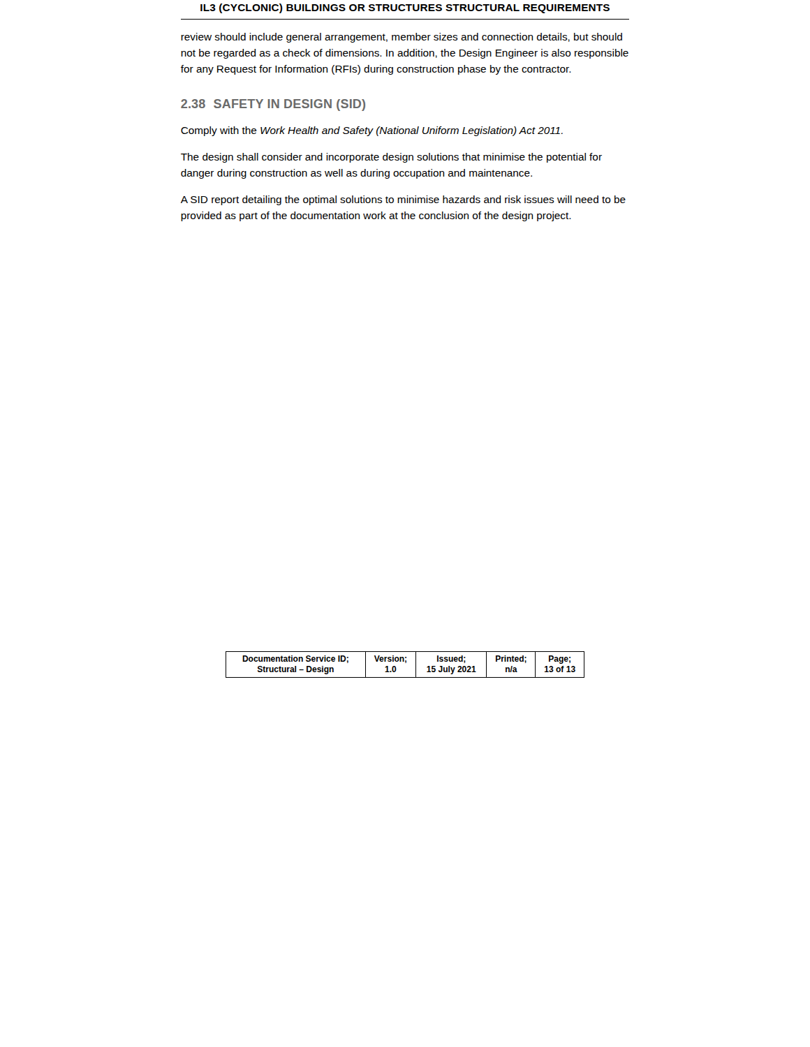IL3 (CYCLONIC) BUILDINGS OR STRUCTURES STRUCTURAL REQUIREMENTS
review should include general arrangement, member sizes and connection details, but should not be regarded as a check of dimensions. In addition, the Design Engineer is also responsible for any Request for Information (RFIs) during construction phase by the contractor.
2.38 SAFETY IN DESIGN (SID)
Comply with the Work Health and Safety (National Uniform Legislation) Act 2011.
The design shall consider and incorporate design solutions that minimise the potential for danger during construction as well as during occupation and maintenance.
A SID report detailing the optimal solutions to minimise hazards and risk issues will need to be provided as part of the documentation work at the conclusion of the design project.
| Documentation Service ID; Structural – Design | Version; 1.0 | Issued; 15 July 2021 | Printed; n/a | Page; 13 of 13 |